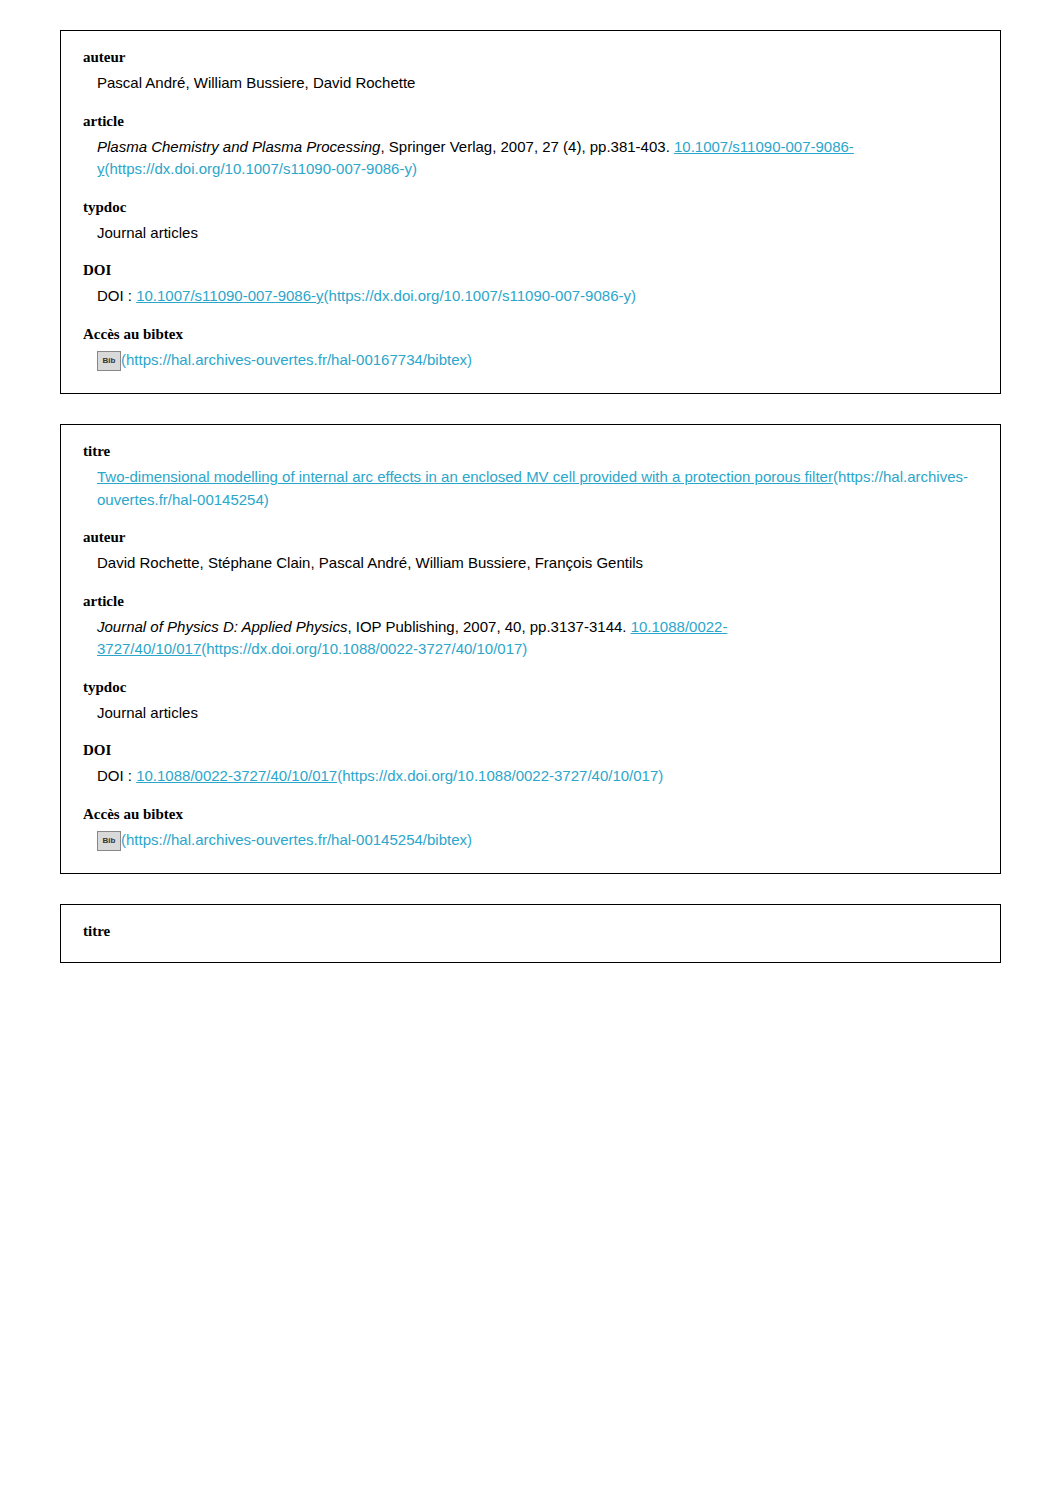auteur
Pascal André, William Bussiere, David Rochette
article
Plasma Chemistry and Plasma Processing, Springer Verlag, 2007, 27 (4), pp.381-403. 10.1007/s11090-007-9086-y(https://dx.doi.org/10.1007/s11090-007-9086-y)
typdoc
Journal articles
DOI
DOI : 10.1007/s11090-007-9086-y(https://dx.doi.org/10.1007/s11090-007-9086-y)
Accès au bibtex
Bib(https://hal.archives-ouvertes.fr/hal-00167734/bibtex)
titre
Two-dimensional modelling of internal arc effects in an enclosed MV cell provided with a protection porous filter(https://hal.archives-ouvertes.fr/hal-00145254)
auteur
David Rochette, Stéphane Clain, Pascal André, William Bussiere, François Gentils
article
Journal of Physics D: Applied Physics, IOP Publishing, 2007, 40, pp.3137-3144. 10.1088/0022-3727/40/10/017(https://dx.doi.org/10.1088/0022-3727/40/10/017)
typdoc
Journal articles
DOI
DOI : 10.1088/0022-3727/40/10/017(https://dx.doi.org/10.1088/0022-3727/40/10/017)
Accès au bibtex
Bib(https://hal.archives-ouvertes.fr/hal-00145254/bibtex)
titre